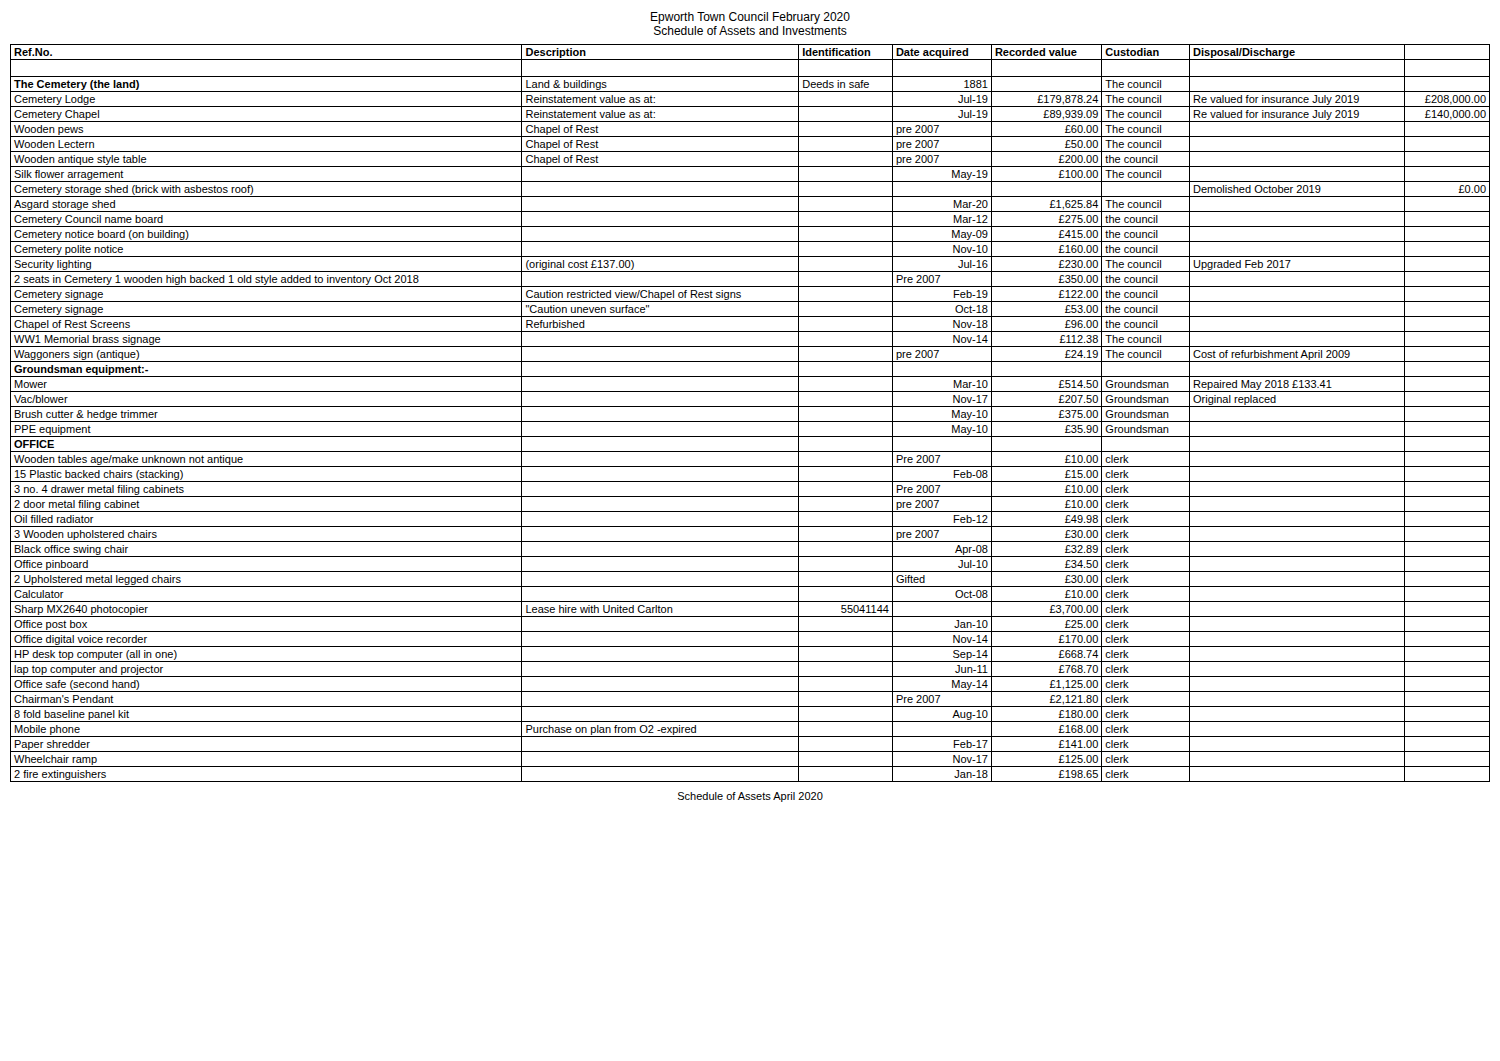Epworth Town Council February 2020
Schedule of Assets and Investments
| Ref.No. | Description | Identification | Date acquired | Recorded value | Custodian | Disposal/Discharge | |
| --- | --- | --- | --- | --- | --- | --- | --- |
| The Cemetery (the land) | Land & buildings | Deeds in safe | 1881 | | The council | | |
| Cemetery Lodge | Reinstatement value as at: | | Jul-19 | £179,878.24 | The council | Re valued for insurance July 2019 | £208,000.00 |
| Cemetery Chapel | Reinstatement value as at: | | Jul-19 | £89,939.09 | The council | Re valued for insurance July 2019 | £140,000.00 |
| Wooden pews | Chapel of Rest | | pre 2007 | £60.00 | The council | | |
| Wooden Lectern | Chapel of Rest | | pre 2007 | £50.00 | The council | | |
| Wooden antique style table | Chapel of Rest | | pre 2007 | £200.00 | the council | | |
| Silk flower arragement | | | May-19 | £100.00 | The council | | |
| Cemetery storage shed (brick with asbestos roof) | | | | | | Demolished October 2019 | £0.00 |
| Asgard storage shed | | | Mar-20 | £1,625.84 | The council | | |
| Cemetery Council name board | | | Mar-12 | £275.00 | the council | | |
| Cemetery notice board (on building) | | | May-09 | £415.00 | the council | | |
| Cemetery polite notice | | | Nov-10 | £160.00 | the council | | |
| Security lighting | (original cost £137.00) | | Jul-16 | £230.00 | The council | Upgraded Feb 2017 | |
| 2 seats in Cemetery 1 wooden high backed 1 old style added to inventory Oct 2018 | | | Pre 2007 | £350.00 | the council | | |
| Cemetery signage | Caution restricted view/Chapel of Rest signs | | Feb-19 | £122.00 | the council | | |
| Cemetery signage | "Caution uneven surface" | | Oct-18 | £53.00 | the council | | |
| Chapel of Rest Screens | Refurbished | | Nov-18 | £96.00 | the council | | |
| WW1 Memorial brass signage | | | Nov-14 | £112.38 | The council | | |
| Waggoners sign (antique) | | | pre 2007 | £24.19 | The council | Cost of refurbishment April 2009 | |
| Groundsman equipment:- | | | | | | | |
| Mower | | | Mar-10 | £514.50 | Groundsman | Repaired May 2018 £133.41 | |
| Vac/blower | | | Nov-17 | £207.50 | Groundsman | Original replaced | |
| Brush cutter & hedge trimmer | | | May-10 | £375.00 | Groundsman | | |
| PPE equipment | | | May-10 | £35.90 | Groundsman | | |
| OFFICE | | | | | | | |
| Wooden tables age/make unknown not antique | | | Pre 2007 | £10.00 | clerk | | |
| 15 Plastic backed chairs (stacking) | | | Feb-08 | £15.00 | clerk | | |
| 3 no. 4 drawer metal filing cabinets | | | Pre 2007 | £10.00 | clerk | | |
| 2 door metal filing cabinet | | | pre 2007 | £10.00 | clerk | | |
| Oil filled radiator | | | Feb-12 | £49.98 | clerk | | |
| 3 Wooden upholstered chairs | | | pre 2007 | £30.00 | clerk | | |
| Black office swing chair | | | Apr-08 | £32.89 | clerk | | |
| Office pinboard | | | Jul-10 | £34.50 | clerk | | |
| 2 Upholstered metal legged chairs | | | Gifted | £30.00 | clerk | | |
| Calculator | | | Oct-08 | £10.00 | clerk | | |
| Sharp MX2640 photocopier | Lease hire with United Carlton | 55041144 | | £3,700.00 | clerk | | |
| Office post box | | | Jan-10 | £25.00 | clerk | | |
| Office digital voice recorder | | | Nov-14 | £170.00 | clerk | | |
| HP desk top computer (all in one) | | | Sep-14 | £668.74 | clerk | | |
| lap top computer and projector | | | Jun-11 | £768.70 | clerk | | |
| Office safe (second hand) | | | May-14 | £1,125.00 | clerk | | |
| Chairman's Pendant | | | Pre 2007 | £2,121.80 | clerk | | |
| 8 fold baseline panel kit | | | Aug-10 | £180.00 | clerk | | |
| Mobile phone | Purchase on plan from O2 -expired | | | £168.00 | clerk | | |
| Paper shredder | | | Feb-17 | £141.00 | clerk | | |
| Wheelchair ramp | | | Nov-17 | £125.00 | clerk | | |
| 2 fire extinguishers | | | Jan-18 | £198.65 | clerk | | |
Schedule of Assets April 2020